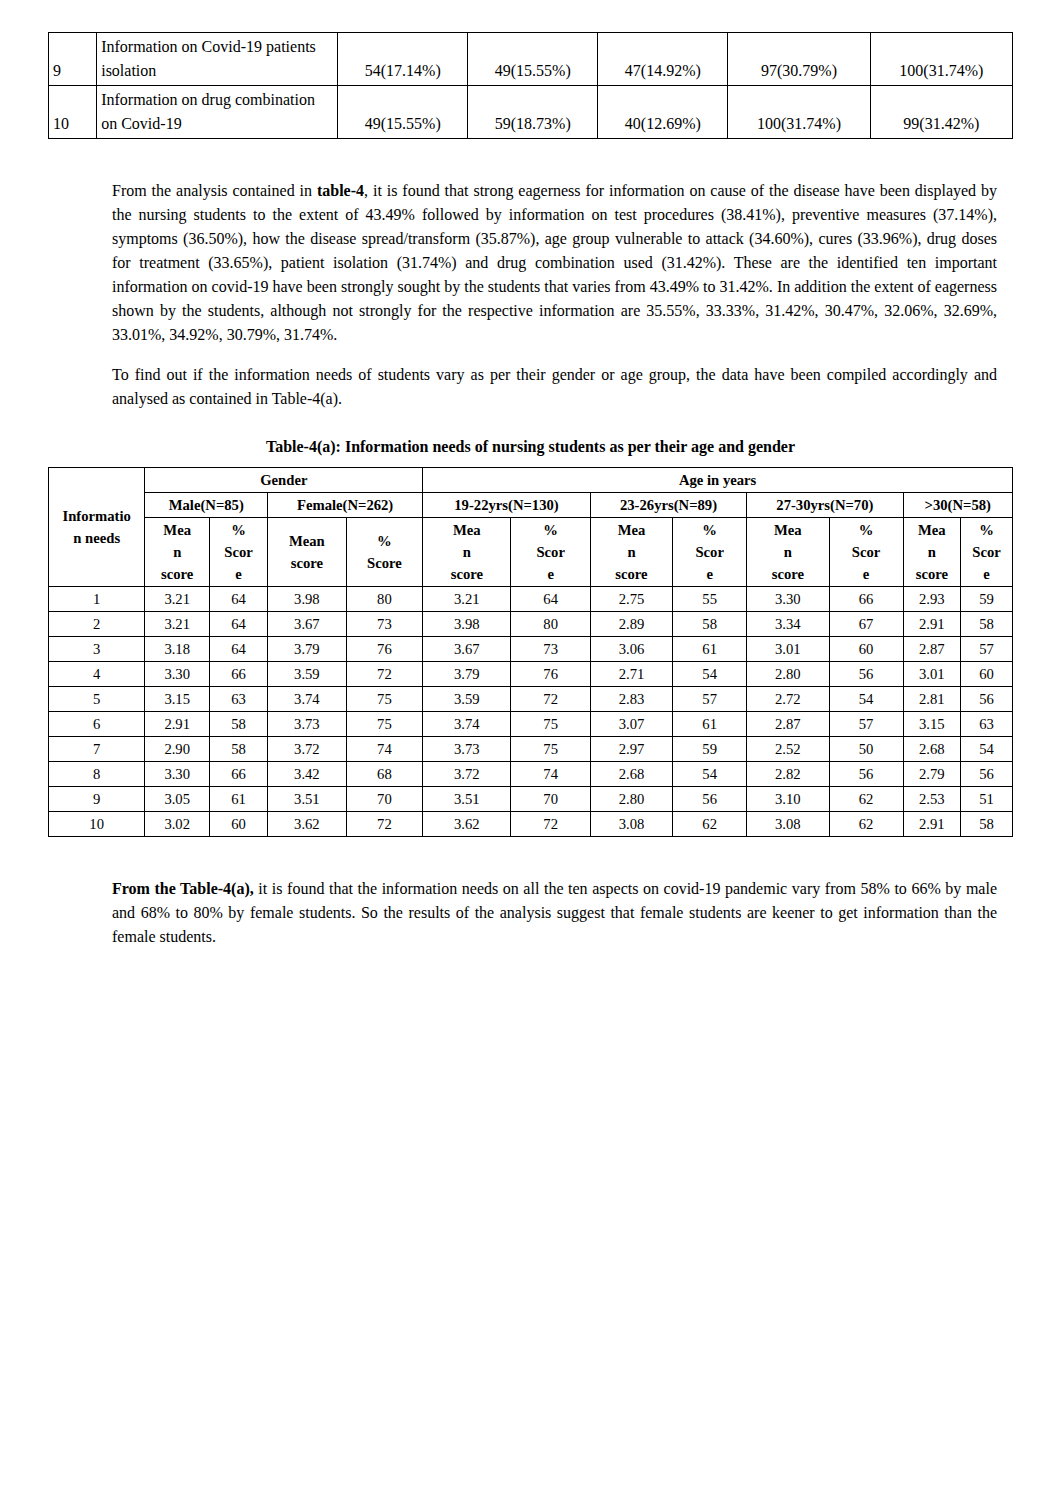| 9 | Information on Covid-19 patients isolation | 54(17.14%) | 49(15.55%) | 47(14.92%) | 97(30.79%) | 100(31.74%) |
| 10 | Information on drug combination on Covid-19 | 49(15.55%) | 59(18.73%) | 40(12.69%) | 100(31.74%) | 99(31.42%) |
From the analysis contained in table-4, it is found that strong eagerness for information on cause of the disease have been displayed by the nursing students to the extent of 43.49% followed by information on test procedures (38.41%), preventive measures (37.14%), symptoms (36.50%), how the disease spread/transform (35.87%), age group vulnerable to attack (34.60%), cures (33.96%), drug doses for treatment (33.65%), patient isolation (31.74%) and drug combination used (31.42%). These are the identified ten important information on covid-19 have been strongly sought by the students that varies from 43.49% to 31.42%. In addition the extent of eagerness shown by the students, although not strongly for the respective information are 35.55%, 33.33%, 31.42%, 30.47%, 32.06%, 32.69%, 33.01%, 34.92%, 30.79%, 31.74%.
To find out if the information needs of students vary as per their gender or age group, the data have been compiled accordingly and analysed as contained in Table-4(a).
Table-4(a): Information needs of nursing students as per their age and gender
| Informatio n needs | Gender | Age in years |
| --- | --- | --- |
| Male(N=85) | Female(N=262) | 19-22yrs(N=130) | 23-26yrs(N=89) | 27-30yrs(N=70) | >30(N=58) |
| Mea n score | % Scor e | Mean score | % Score | Mea n score | % Scor e | Mea n score | % Scor e | Mea n score | % Scor e | Mea n score | % Scor e |
| 1 | 3.21 | 64 | 3.98 | 80 | 3.21 | 64 | 2.75 | 55 | 3.30 | 66 | 2.93 | 59 |
| 2 | 3.21 | 64 | 3.67 | 73 | 3.98 | 80 | 2.89 | 58 | 3.34 | 67 | 2.91 | 58 |
| 3 | 3.18 | 64 | 3.79 | 76 | 3.67 | 73 | 3.06 | 61 | 3.01 | 60 | 2.87 | 57 |
| 4 | 3.30 | 66 | 3.59 | 72 | 3.79 | 76 | 2.71 | 54 | 2.80 | 56 | 3.01 | 60 |
| 5 | 3.15 | 63 | 3.74 | 75 | 3.59 | 72 | 2.83 | 57 | 2.72 | 54 | 2.81 | 56 |
| 6 | 2.91 | 58 | 3.73 | 75 | 3.74 | 75 | 3.07 | 61 | 2.87 | 57 | 3.15 | 63 |
| 7 | 2.90 | 58 | 3.72 | 74 | 3.73 | 75 | 2.97 | 59 | 2.52 | 50 | 2.68 | 54 |
| 8 | 3.30 | 66 | 3.42 | 68 | 3.72 | 74 | 2.68 | 54 | 2.82 | 56 | 2.79 | 56 |
| 9 | 3.05 | 61 | 3.51 | 70 | 3.51 | 70 | 2.80 | 56 | 3.10 | 62 | 2.53 | 51 |
| 10 | 3.02 | 60 | 3.62 | 72 | 3.62 | 72 | 3.08 | 62 | 3.08 | 62 | 2.91 | 58 |
From the Table-4(a), it is found that the information needs on all the ten aspects on covid-19 pandemic vary from 58% to 66% by male and 68% to 80% by female students. So the results of the analysis suggest that female students are keener to get information than the female students.